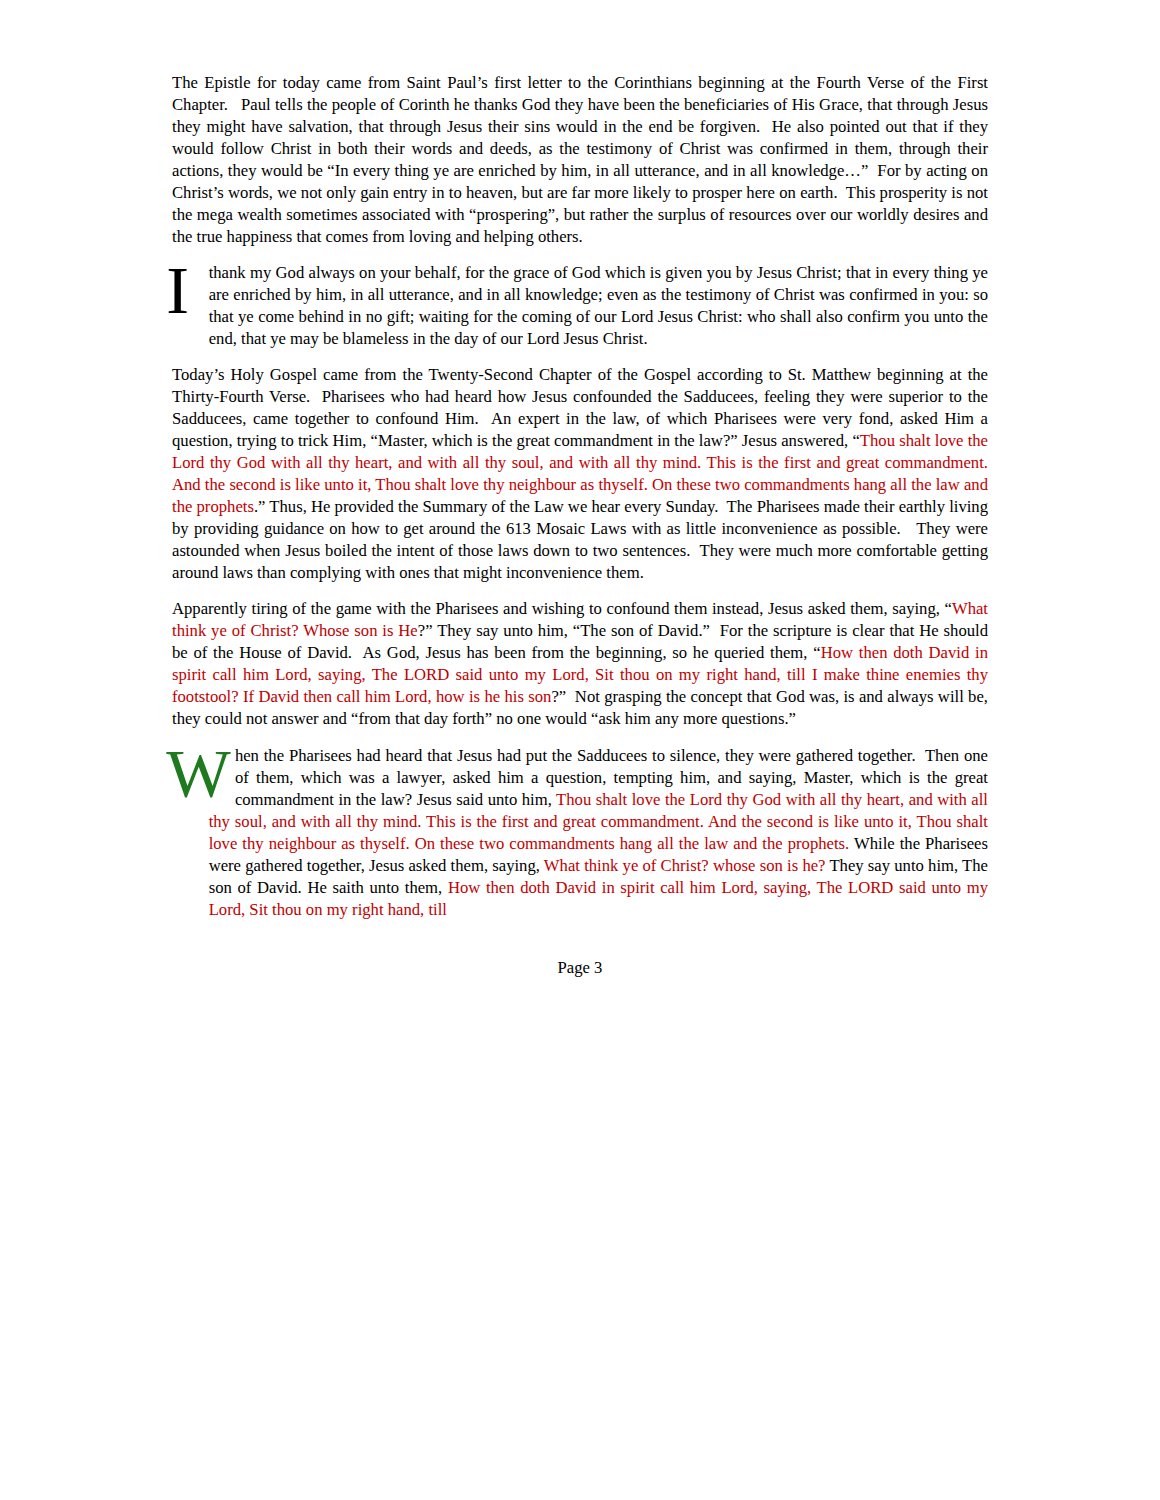The Epistle for today came from Saint Paul’s first letter to the Corinthians beginning at the Fourth Verse of the First Chapter. Paul tells the people of Corinth he thanks God they have been the beneficiaries of His Grace, that through Jesus they might have salvation, that through Jesus their sins would in the end be forgiven. He also pointed out that if they would follow Christ in both their words and deeds, as the testimony of Christ was confirmed in them, through their actions, they would be “In every thing ye are enriched by him, in all utterance, and in all knowledge…” For by acting on Christ’s words, we not only gain entry in to heaven, but are far more likely to prosper here on earth. This prosperity is not the mega wealth sometimes associated with “prospering”, but rather the surplus of resources over our worldly desires and the true happiness that comes from loving and helping others.
I thank my God always on your behalf, for the grace of God which is given you by Jesus Christ; that in every thing ye are enriched by him, in all utterance, and in all knowledge; even as the testimony of Christ was confirmed in you: so that ye come behind in no gift; waiting for the coming of our Lord Jesus Christ: who shall also confirm you unto the end, that ye may be blameless in the day of our Lord Jesus Christ.
Today’s Holy Gospel came from the Twenty-Second Chapter of the Gospel according to St. Matthew beginning at the Thirty-Fourth Verse. Pharisees who had heard how Jesus confounded the Sadducees, feeling they were superior to the Sadducees, came together to confound Him. An expert in the law, of which Pharisees were very fond, asked Him a question, trying to trick Him, “Master, which is the great commandment in the law?” Jesus answered, “Thou shalt love the Lord thy God with all thy heart, and with all thy soul, and with all thy mind. This is the first and great commandment. And the second is like unto it, Thou shalt love thy neighbour as thyself. On these two commandments hang all the law and the prophets.” Thus, He provided the Summary of the Law we hear every Sunday. The Pharisees made their earthly living by providing guidance on how to get around the 613 Mosaic Laws with as little inconvenience as possible. They were astounded when Jesus boiled the intent of those laws down to two sentences. They were much more comfortable getting around laws than complying with ones that might inconvenience them.
Apparently tiring of the game with the Pharisees and wishing to confound them instead, Jesus asked them, saying, “What think ye of Christ? Whose son is He?” They say unto him, “The son of David.” For the scripture is clear that He should be of the House of David. As God, Jesus has been from the beginning, so he queried them, “How then doth David in spirit call him Lord, saying, The LORD said unto my Lord, Sit thou on my right hand, till I make thine enemies thy footstool? If David then call him Lord, how is he his son?” Not grasping the concept that God was, is and always will be, they could not answer and “from that day forth” no one would “ask him any more questions.”
When the Pharisees had heard that Jesus had put the Sadducees to silence, they were gathered together. Then one of them, which was a lawyer, asked him a question, tempting him, and saying, Master, which is the great commandment in the law? Jesus said unto him, Thou shalt love the Lord thy God with all thy heart, and with all thy soul, and with all thy mind. This is the first and great commandment. And the second is like unto it, Thou shalt love thy neighbour as thyself. On these two commandments hang all the law and the prophets. While the Pharisees were gathered together, Jesus asked them, saying, What think ye of Christ? whose son is he? They say unto him, The son of David. He saith unto them, How then doth David in spirit call him Lord, saying, The LORD said unto my Lord, Sit thou on my right hand, till
Page 3